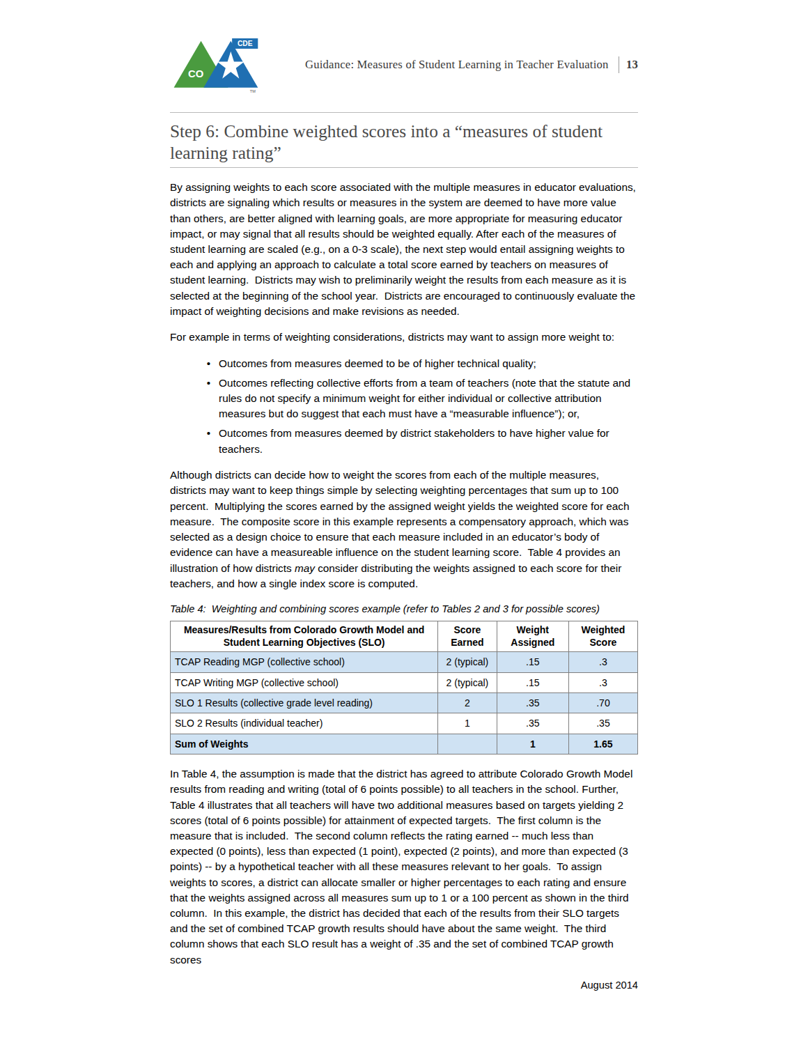CDE CO TM
Guidance: Measures of Student Learning in Teacher Evaluation 13
Step 6: Combine weighted scores into a “measures of student learning rating”
By assigning weights to each score associated with the multiple measures in educator evaluations, districts are signaling which results or measures in the system are deemed to have more value than others, are better aligned with learning goals, are more appropriate for measuring educator impact, or may signal that all results should be weighted equally. After each of the measures of student learning are scaled (e.g., on a 0-3 scale), the next step would entail assigning weights to each and applying an approach to calculate a total score earned by teachers on measures of student learning. Districts may wish to preliminarily weight the results from each measure as it is selected at the beginning of the school year. Districts are encouraged to continuously evaluate the impact of weighting decisions and make revisions as needed.
For example in terms of weighting considerations, districts may want to assign more weight to:
Outcomes from measures deemed to be of higher technical quality;
Outcomes reflecting collective efforts from a team of teachers (note that the statute and rules do not specify a minimum weight for either individual or collective attribution measures but do suggest that each must have a “measurable influence”); or,
Outcomes from measures deemed by district stakeholders to have higher value for teachers.
Although districts can decide how to weight the scores from each of the multiple measures, districts may want to keep things simple by selecting weighting percentages that sum up to 100 percent. Multiplying the scores earned by the assigned weight yields the weighted score for each measure. The composite score in this example represents a compensatory approach, which was selected as a design choice to ensure that each measure included in an educator’s body of evidence can have a measureable influence on the student learning score. Table 4 provides an illustration of how districts may consider distributing the weights assigned to each score for their teachers, and how a single index score is computed.
Table 4: Weighting and combining scores example (refer to Tables 2 and 3 for possible scores)
| Measures/Results from Colorado Growth Model and Student Learning Objectives (SLO) | Score Earned | Weight Assigned | Weighted Score |
| --- | --- | --- | --- |
| TCAP Reading MGP (collective school) | 2 (typical) | .15 | .3 |
| TCAP Writing MGP (collective school) | 2 (typical) | .15 | .3 |
| SLO 1 Results (collective grade level reading) | 2 | .35 | .70 |
| SLO 2 Results (individual teacher) | 1 | .35 | .35 |
| Sum of Weights | | 1 | 1.65 |
In Table 4, the assumption is made that the district has agreed to attribute Colorado Growth Model results from reading and writing (total of 6 points possible) to all teachers in the school. Further, Table 4 illustrates that all teachers will have two additional measures based on targets yielding 2 scores (total of 6 points possible) for attainment of expected targets. The first column is the measure that is included. The second column reflects the rating earned -- much less than expected (0 points), less than expected (1 point), expected (2 points), and more than expected (3 points) -- by a hypothetical teacher with all these measures relevant to her goals. To assign weights to scores, a district can allocate smaller or higher percentages to each rating and ensure that the weights assigned across all measures sum up to 1 or a 100 percent as shown in the third column. In this example, the district has decided that each of the results from their SLO targets and the set of combined TCAP growth results should have about the same weight. The third column shows that each SLO result has a weight of .35 and the set of combined TCAP growth scores
August 2014